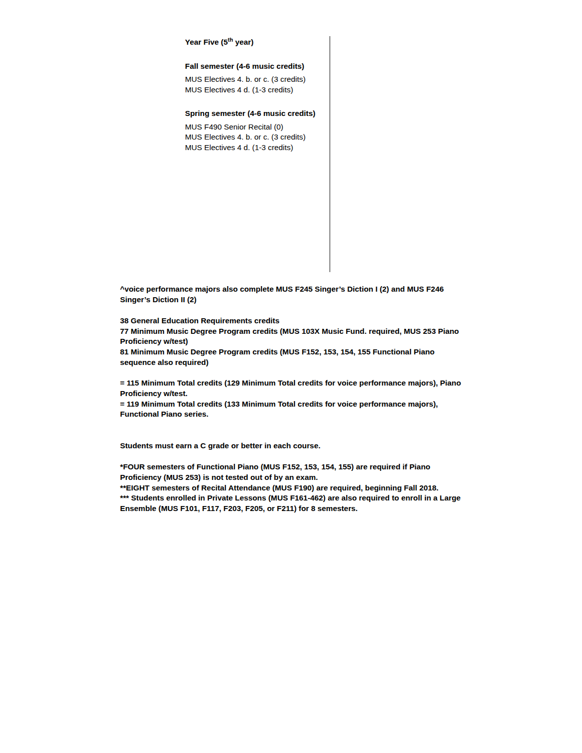Year Five (5th year)
Fall semester (4-6 music credits)
MUS Electives 4. b. or c. (3 credits)
MUS Electives 4 d. (1-3 credits)
Spring semester (4-6 music credits)
MUS F490 Senior Recital (0)
MUS Electives 4. b. or c. (3 credits)
MUS Electives 4 d. (1-3 credits)
^voice performance majors also complete MUS F245 Singer’s Diction I (2) and MUS F246
Singer’s Diction II (2)
38 General Education Requirements credits
77 Minimum Music Degree Program credits (MUS 103X Music Fund. required, MUS 253 Piano Proficiency w/test)
81 Minimum Music Degree Program credits (MUS F152, 153, 154, 155 Functional Piano sequence also required)
= 115 Minimum Total credits (129 Minimum Total credits for voice performance majors), Piano Proficiency w/test.
= 119 Minimum Total credits (133 Minimum Total credits for voice performance majors), Functional Piano series.
Students must earn a C grade or better in each course.
*FOUR semesters of Functional Piano (MUS F152, 153, 154, 155) are required if Piano Proficiency (MUS 253) is not tested out of by an exam.
**EIGHT semesters of Recital Attendance (MUS F190) are required, beginning Fall 2018.
*** Students enrolled in Private Lessons (MUS F161-462) are also required to enroll in a Large Ensemble (MUS F101, F117, F203, F205, or F211) for 8 semesters.